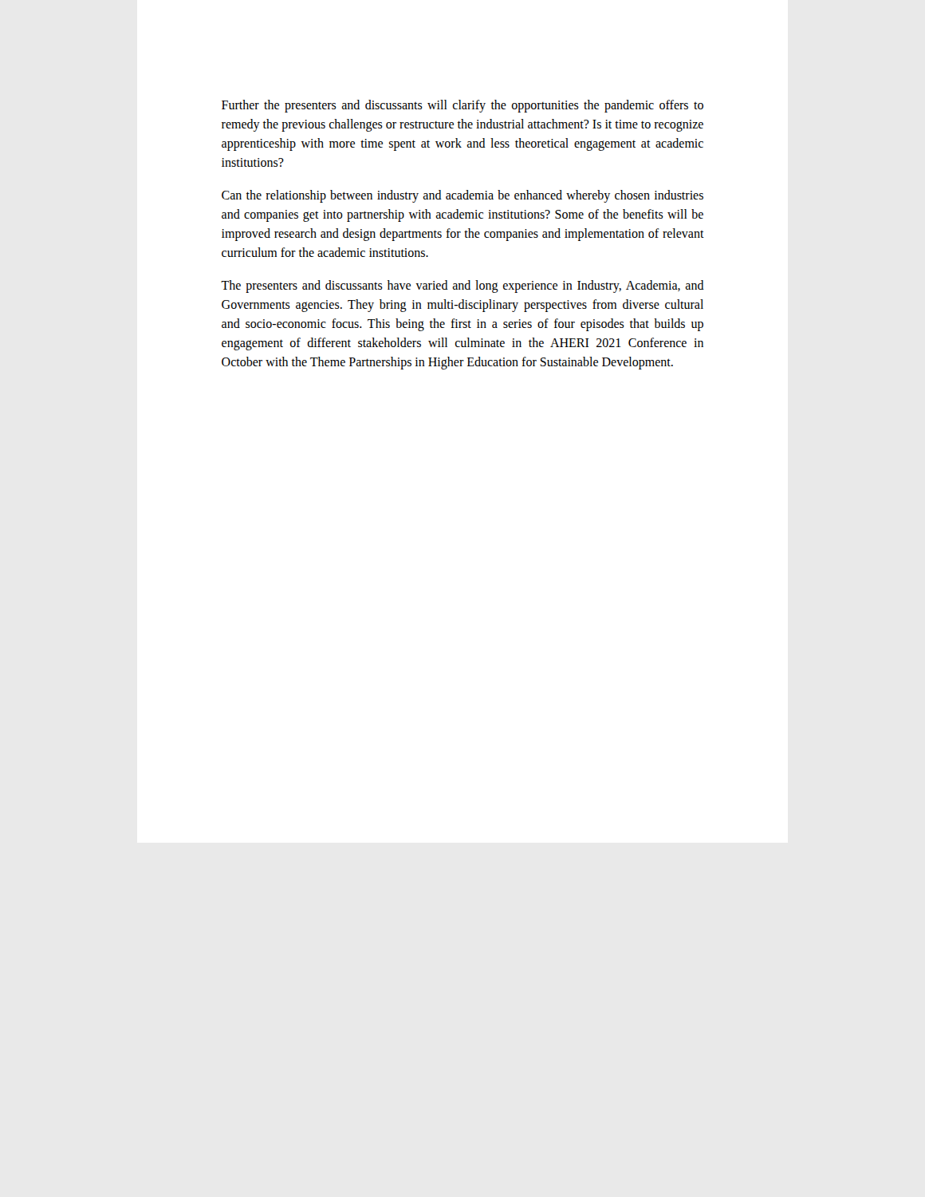Further the presenters and discussants will clarify the opportunities the pandemic offers to remedy the previous challenges or restructure the industrial attachment? Is it time to recognize apprenticeship with more time spent at work and less theoretical engagement at academic institutions?
Can the relationship between industry and academia be enhanced whereby chosen industries and companies get into partnership with academic institutions? Some of the benefits will be improved research and design departments for the companies and implementation of relevant curriculum for the academic institutions.
The presenters and discussants have varied and long experience in Industry, Academia, and Governments agencies. They bring in multi-disciplinary perspectives from diverse cultural and socio-economic focus. This being the first in a series of four episodes that builds up engagement of different stakeholders will culminate in the AHERI 2021 Conference in October with the Theme Partnerships in Higher Education for Sustainable Development.